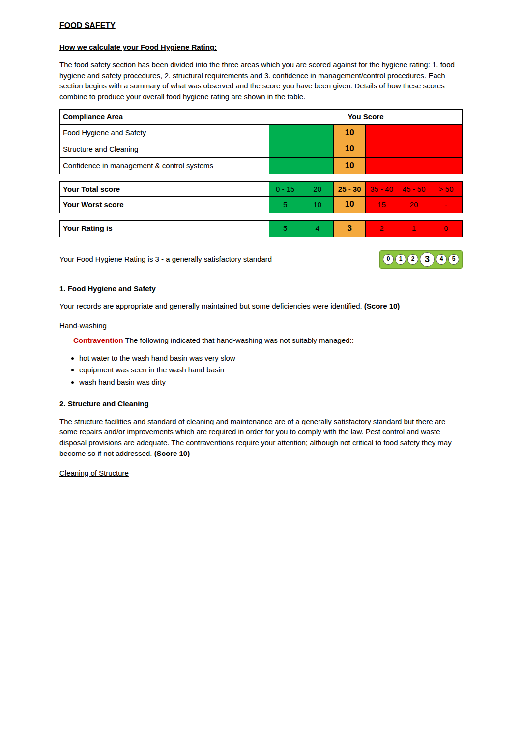FOOD SAFETY
How we calculate your Food Hygiene Rating:
The food safety section has been divided into the three areas which you are scored against for the hygiene rating: 1. food hygiene and safety procedures, 2. structural requirements and 3. confidence in management/control procedures. Each section begins with a summary of what was observed and the score you have been given. Details of how these scores combine to produce your overall food hygiene rating are shown in the table.
| Compliance Area | You Score |
| Food Hygiene and Safety | 0 | 5 | 10 | 15 | 20 | 25 |
| Structure and Cleaning | 0 | 5 | 10 | 15 | 20 | 25 |
| Confidence in management & control systems | 0 | 5 | 10 | 15 | 20 | 30 |
| Your Total score | 0 - 15 | 20 | 25 - 30 | 35 - 40 | 45 - 50 | > 50 |
| Your Worst score | 5 | 10 | 10 | 15 | 20 | - |
| Your Rating is | 5 | 4 | 3 | 2 | 1 | 0 |
Your Food Hygiene Rating is 3 - a generally satisfactory standard
012345
1. Food Hygiene and Safety
Your records are appropriate and generally maintained but some deficiencies were identified. (Score 10)
Hand-washing
Contravention The following indicated that hand-washing was not suitably managed::
hot water to the wash hand basin was very slow
equipment was seen in the wash hand basin
wash hand basin was dirty
2. Structure and Cleaning
The structure facilities and standard of cleaning and maintenance are of a generally satisfactory standard but there are some repairs and/or improvements which are required in order for you to comply with the law. Pest control and waste disposal provisions are adequate. The contraventions require your attention; although not critical to food safety they may become so if not addressed. (Score 10)
Cleaning of Structure